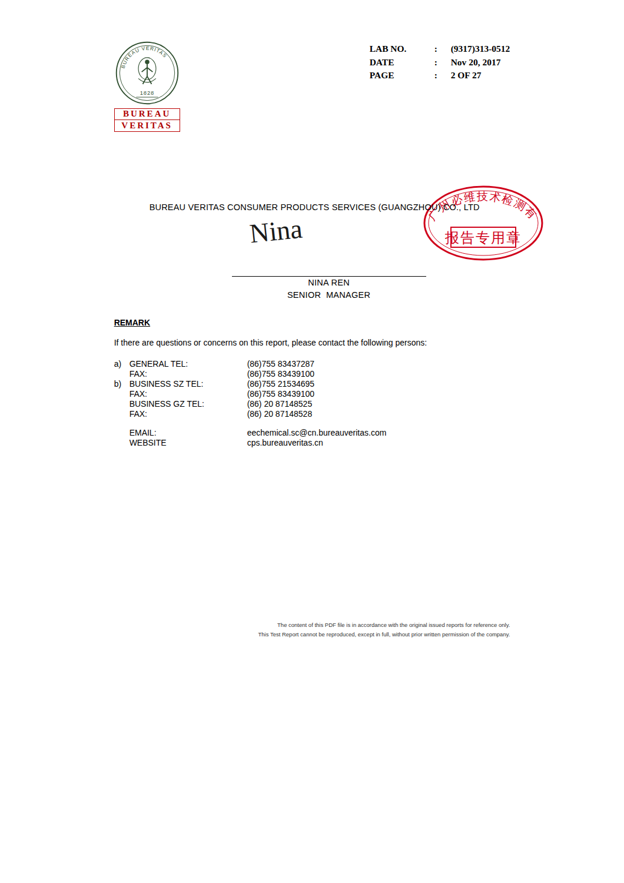BUREAU VERITAS 1828
BUREAU
VERITAS
| LAB NO. | : | (9317)313-0512 |
| DATE | : | Nov 20, 2017 |
| PAGE | : | 2 OF 27 |
BUREAU VERITAS CONSUMER PRODUCTS SERVICES (GUANGZHOU) CO., LTD
Nina
NINA REN
SENIOR MANAGER
广州必维技术检测有限公司 报告专用章
REMARK
If there are questions or concerns on this report, please contact the following persons:
| a) | GENERAL TEL: | (86)755 83437287 |
| | FAX: | (86)755 83439100 |
| b) | BUSINESS SZ TEL: | (86)755 21534695 |
| | FAX: | (86)755 83439100 |
| | BUSINESS GZ TEL: | (86) 20 87148525 |
| | FAX: | (86) 20 87148528 |
| | EMAIL: | eechemical.sc@cn.bureauveritas.com |
| | WEBSITE | cps.bureauveritas.cn |
The content of this PDF file is in accordance with the original issued reports for reference only.
This Test Report cannot be reproduced, except in full, without prior written permission of the company.